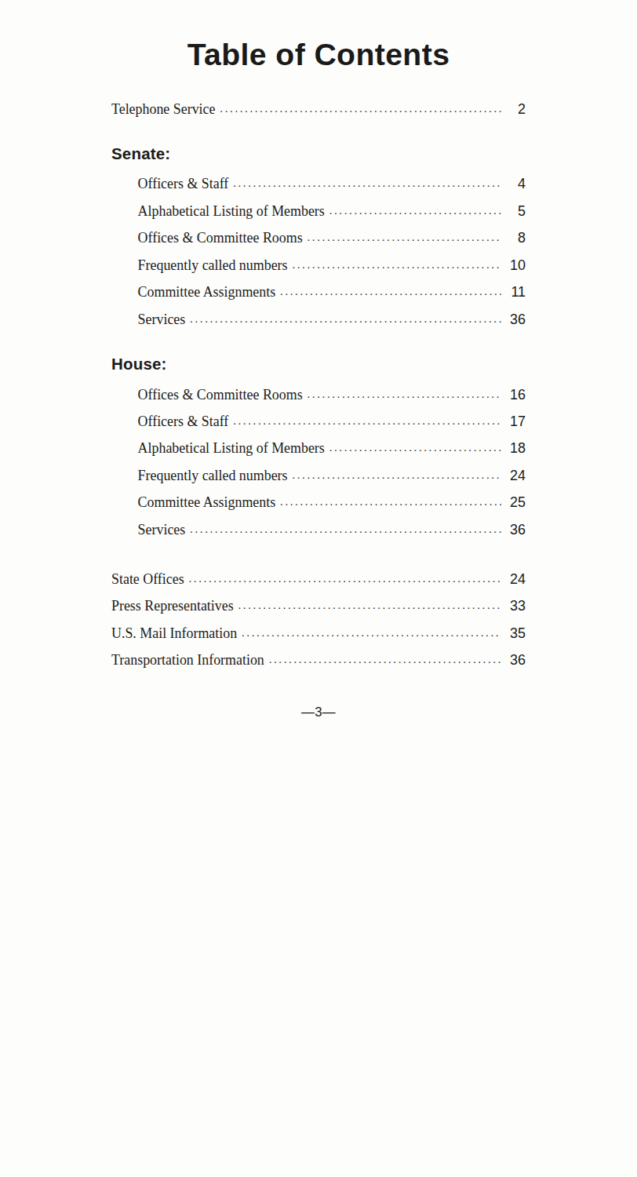Table of Contents
Telephone Service .................................................................................................. 2
Senate:
Officers & Staff .................................................................................................. 4
Alphabetical Listing of Members .................................................................................................. 5
Offices & Committee Rooms .................................................................................................. 8
Frequently called numbers .................................................................................................. 10
Committee Assignments .................................................................................................. 11
Services .................................................................................................. 36
House:
Offices & Committee Rooms .................................................................................................. 16
Officers & Staff .................................................................................................. 17
Alphabetical Listing of Members .................................................................................................. 18
Frequently called numbers .................................................................................................. 24
Committee Assignments .................................................................................................. 25
Services .................................................................................................. 36
State Offices .................................................................................................. 24
Press Representatives .................................................................................................. 33
U.S. Mail Information .................................................................................................. 35
Transportation Information .................................................................................................. 36
—3—